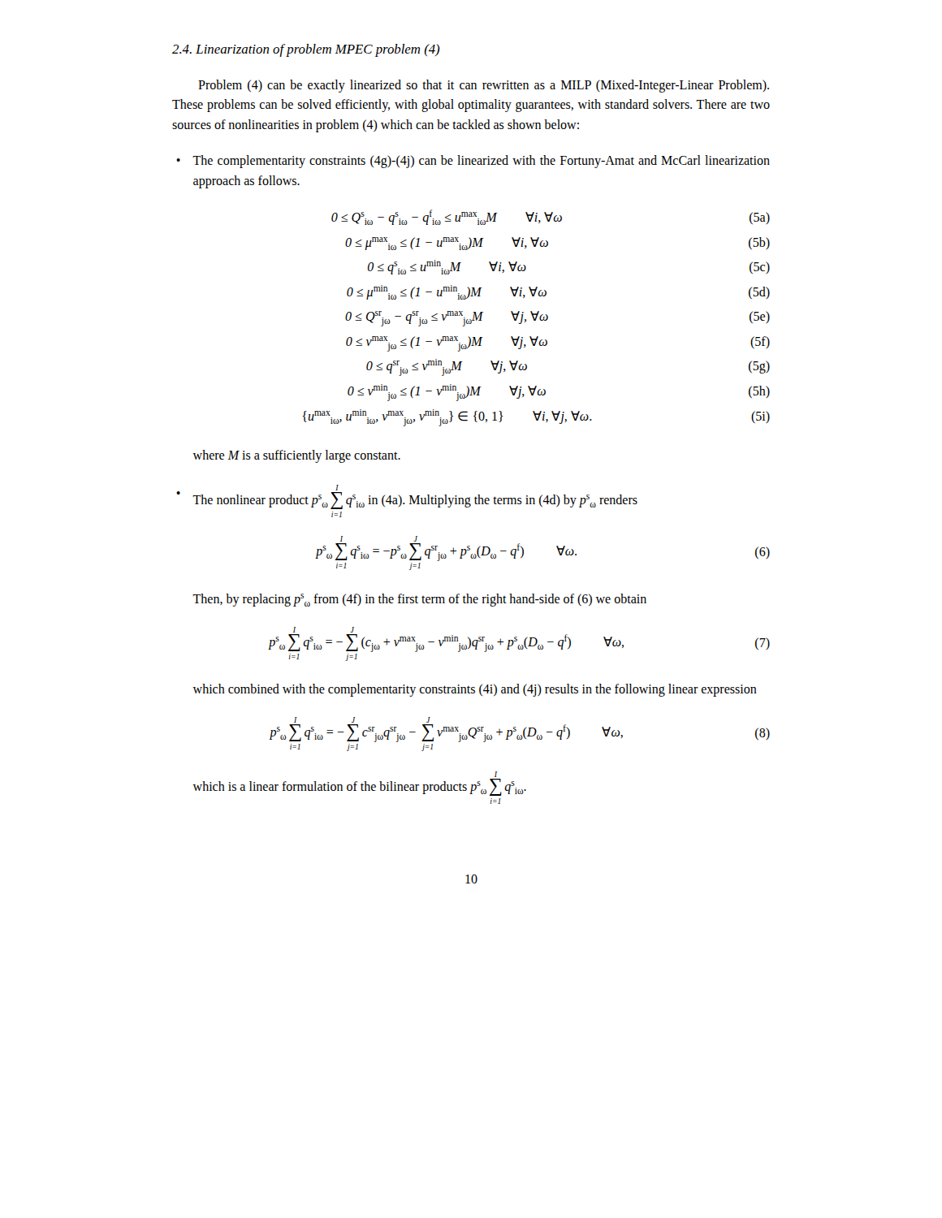2.4. Linearization of problem MPEC problem (4)
Problem (4) can be exactly linearized so that it can rewritten as a MILP (Mixed-Integer-Linear Problem). These problems can be solved efficiently, with global optimality guarantees, with standard solvers. There are two sources of nonlinearities in problem (4) which can be tackled as shown below:
The complementarity constraints (4g)-(4j) can be linearized with the Fortuny-Amat and McCarl linearization approach as follows.
| 0 ≤ Q s iω − q s iω − q f iω ≤ u max iω M ∀ i , ∀ ω | (5a) |
| 0 ≤ μ max iω ≤ (1 − u max iω )M ∀ i , ∀ ω | (5b) |
| 0 ≤ q s iω ≤ u min iω M ∀ i , ∀ ω | (5c) |
| 0 ≤ μ min iω ≤ (1 − u min iω )M ∀ i , ∀ ω | (5d) |
| 0 ≤ Q sr jω − q sr jω ≤ v max jω M ∀ j , ∀ ω | (5e) |
| 0 ≤ ν max jω ≤ (1 − v max jω )M ∀ j , ∀ ω | (5f) |
| 0 ≤ q sr jω ≤ v min jω M ∀ j , ∀ ω | (5g) |
| 0 ≤ ν min jω ≤ (1 − v min jω )M ∀ j , ∀ ω | (5h) |
| { u max iω , u min iω , v max jω , v min jω } ∈ {0, 1} ∀ i , ∀ j , ∀ ω . | (5i) |
where M is a sufficiently large constant.
The nonlinear product psω I∑i=1 qsiω in (4a). Multiplying the terms in (4d) by psω renders
| p s ω I ∑ i=1 q s iω = − p s ω J ∑ j=1 q sr jω + p s ω ( D ω − q f ) ∀ ω . | (6) |
Then, by replacing psω from (4f) in the first term of the right hand-side of (6) we obtain
| p s ω I ∑ i=1 q s iω = − J ∑ j=1 ( c jω + ν max jω − ν min jω ) q sr jω + p s ω ( D ω − q f ) ∀ ω , | (7) |
which combined with the complementarity constraints (4i) and (4j) results in the following linear expression
| p s ω I ∑ i=1 q s iω = − J ∑ j=1 c sr jω q sr jω − J ∑ j=1 ν max jω Q sr jω + p s ω ( D ω − q f ) ∀ ω , | (8) |
which is a linear formulation of the bilinear products psω I∑i=1 qsiω.
10